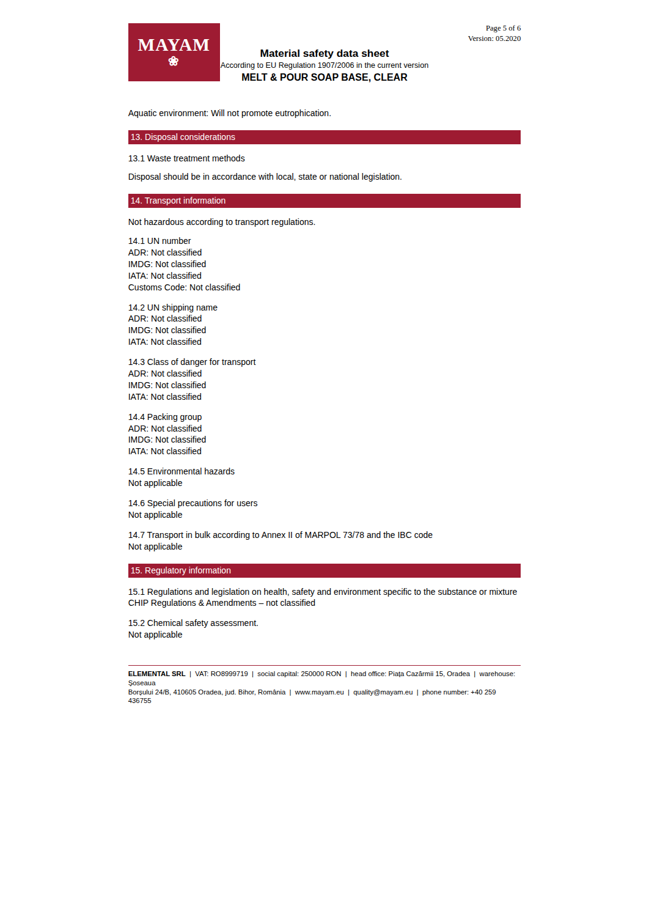MAYAM ❀
Page 5 of 6
Version: 05.2020
Material safety data sheet
According to EU Regulation 1907/2006 in the current version
MELT & POUR SOAP BASE, CLEAR
Aquatic environment: Will not promote eutrophication.
13. Disposal considerations
13.1 Waste treatment methods
Disposal should be in accordance with local, state or national legislation.
14. Transport information
Not hazardous according to transport regulations.
14.1 UN number
ADR: Not classified
IMDG: Not classified
IATA: Not classified
Customs Code: Not classified
14.2 UN shipping name
ADR: Not classified
IMDG: Not classified
IATA: Not classified
14.3 Class of danger for transport
ADR: Not classified
IMDG: Not classified
IATA: Not classified
14.4 Packing group
ADR: Not classified
IMDG: Not classified
IATA: Not classified
14.5 Environmental hazards
Not applicable
14.6 Special precautions for users
Not applicable
14.7 Transport in bulk according to Annex II of MARPOL 73/78 and the IBC code
Not applicable
15. Regulatory information
15.1 Regulations and legislation on health, safety and environment specific to the substance or mixture
CHIP Regulations & Amendments – not classified
15.2 Chemical safety assessment.
Not applicable
ELEMENTAL SRL | VAT: RO8999719 | social capital: 250000 RON | head office: Piața Cazărmii 15, Oradea | warehouse: Șoseaua
Borșului 24/B, 410605 Oradea, jud. Bihor, România | www.mayam.eu | quality@mayam.eu | phone number: +40 259 436755